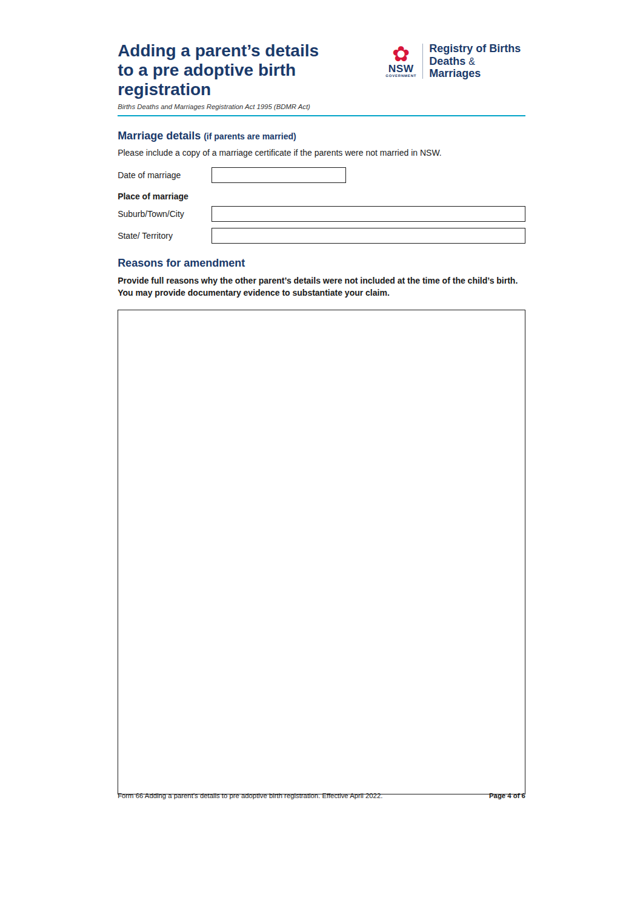Adding a parent’s details
to a pre adoptive birth registration
Births Deaths and Marriages Registration Act 1995 (BDMR Act)
✿
NSW
GOVERNMENT
Registry of Births
Deaths & Marriages
Marriage details (if parents are married)
Please include a copy of a marriage certificate if the parents were not married in NSW.
Date of marriage
Place of marriage
Suburb/Town/City
State/ Territory
Reasons for amendment
Provide full reasons why the other parent’s details were not included at the time of the child’s birth.
You may provide documentary evidence to substantiate your claim.
Form 66 Adding a parent’s details to pre adoptive birth registration. Effective April 2022.
Page 4 of 6